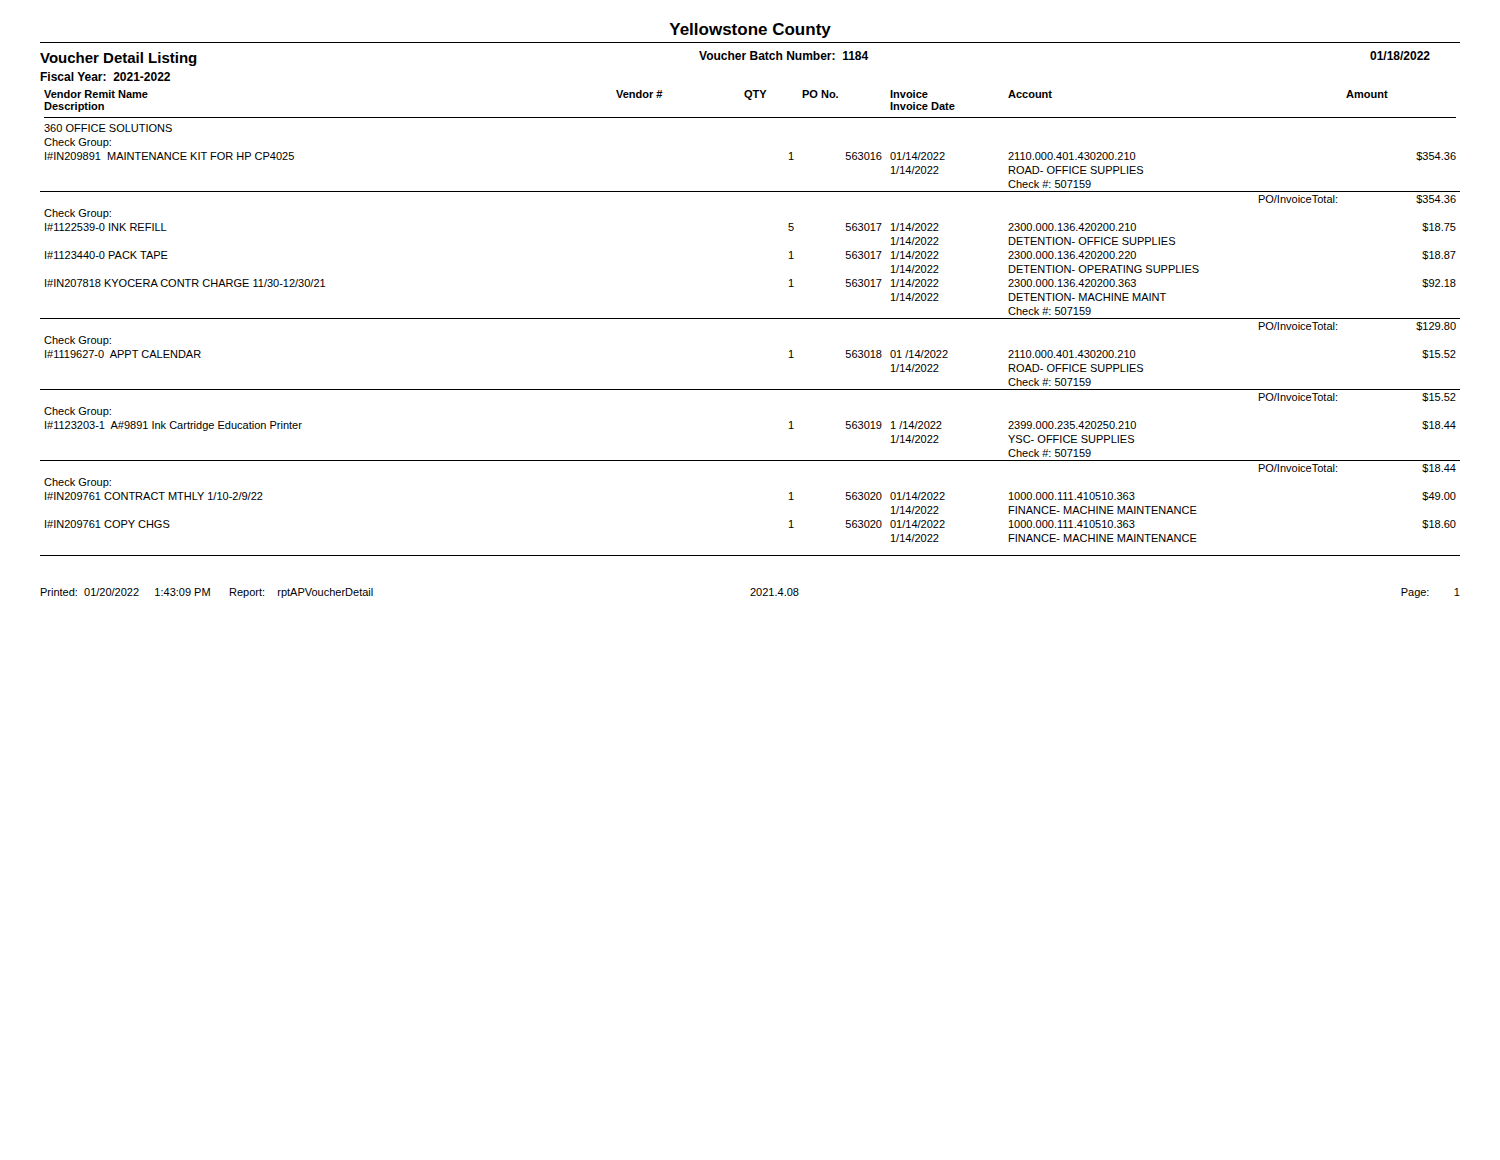Yellowstone County
Voucher Detail Listing
Voucher Batch Number: 1184
01/18/2022
Fiscal Year: 2021-2022
| Vendor Remit Name Description | Vendor # | QTY | PO No. | Invoice Invoice Date | Account | Amount |
| --- | --- | --- | --- | --- | --- | --- |
| 360 OFFICE SOLUTIONS |
| Check Group: |
| I#IN209891 MAINTENANCE KIT FOR HP CP4025 | | 1 | 563016 | 01/14/2022 | 2110.000.401.430200.210 | $354.36 |
| | | | | 1/14/2022 | ROAD- OFFICE SUPPLIES | |
| | Check #: 507159 | |
| | PO/InvoiceTotal: | $354.36 |
| Check Group: |
| I#1122539-0 INK REFILL | | 5 | 563017 | 1/14/2022 | 2300.000.136.420200.210 | $18.75 |
| | | | | 1/14/2022 | DETENTION- OFFICE SUPPLIES | |
| I#1123440-0 PACK TAPE | | 1 | 563017 | 1/14/2022 | 2300.000.136.420200.220 | $18.87 |
| | | | | 1/14/2022 | DETENTION- OPERATING SUPPLIES | |
| I#IN207818 KYOCERA CONTR CHARGE 11/30-12/30/21 | | 1 | 563017 | 1/14/2022 | 2300.000.136.420200.363 | $92.18 |
| | | | | 1/14/2022 | DETENTION- MACHINE MAINT | |
| | Check #: 507159 | |
| | PO/InvoiceTotal: | $129.80 |
| Check Group: |
| I#1119627-0 APPT CALENDAR | | 1 | 563018 | 01 /14/2022 | 2110.000.401.430200.210 | $15.52 |
| | | | | 1/14/2022 | ROAD- OFFICE SUPPLIES | |
| | Check #: 507159 | |
| | PO/InvoiceTotal: | $15.52 |
| Check Group: |
| I#1123203-1 A#9891 Ink Cartridge Education Printer | | 1 | 563019 | 1 /14/2022 | 2399.000.235.420250.210 | $18.44 |
| | | | | 1/14/2022 | YSC- OFFICE SUPPLIES | |
| | Check #: 507159 | |
| | PO/InvoiceTotal: | $18.44 |
| Check Group: |
| I#IN209761 CONTRACT MTHLY 1/10-2/9/22 | | 1 | 563020 | 01/14/2022 | 1000.000.111.410510.363 | $49.00 |
| | | | | 1/14/2022 | FINANCE- MACHINE MAINTENANCE | |
| I#IN209761 COPY CHGS | | 1 | 563020 | 01/14/2022 | 1000.000.111.410510.363 | $18.60 |
| | | | | 1/14/2022 | FINANCE- MACHINE MAINTENANCE | |
Printed: 01/20/2022 1:43:09 PM Report: rptAPVoucherDetail
2021.4.08
Page: 1